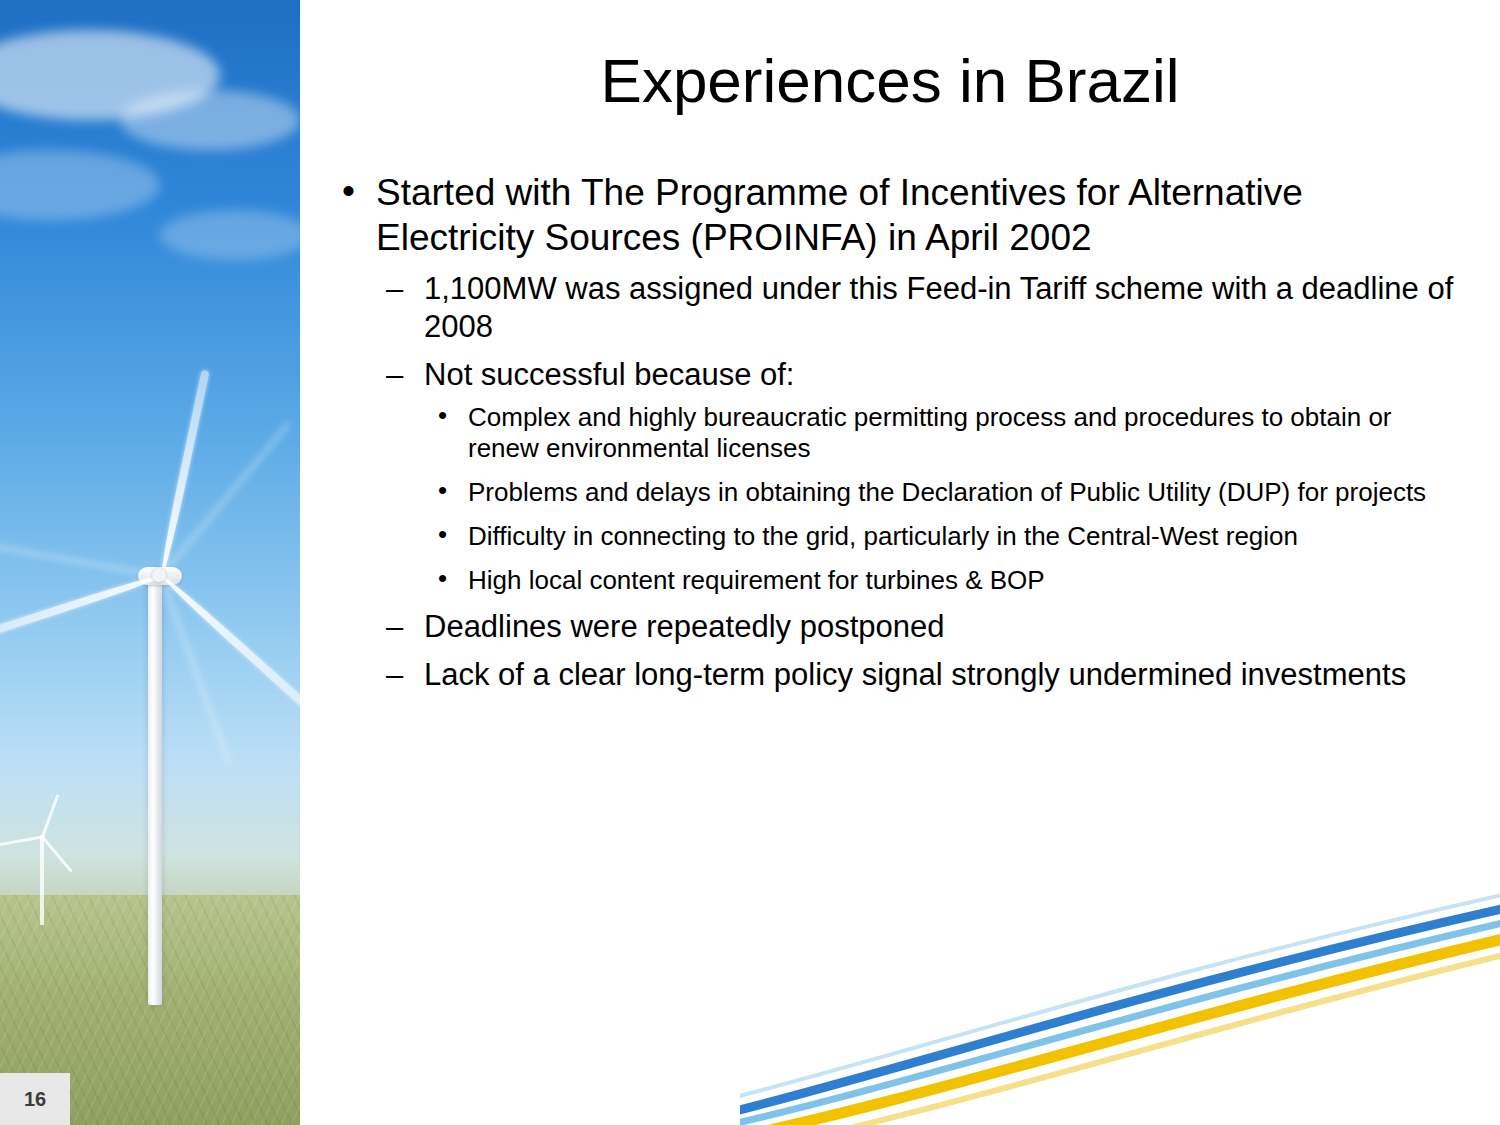16
Experiences in Brazil
Started with The Programme of Incentives for Alternative Electricity Sources (PROINFA) in April 2002
1,100MW was assigned under this Feed-in Tariff scheme with a deadline of 2008
Not successful because of:
Complex and highly bureaucratic permitting process and procedures to obtain or renew environmental licenses
Problems and delays in obtaining the Declaration of Public Utility (DUP) for projects
Difficulty in connecting to the grid, particularly in the Central-West region
High local content requirement for turbines & BOP
Deadlines were repeatedly postponed
Lack of a clear long-term policy signal strongly undermined investments